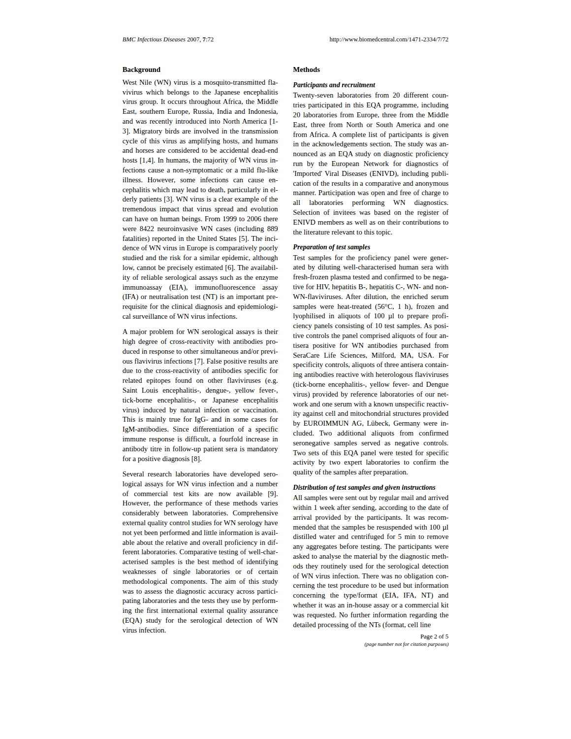BMC Infectious Diseases 2007, 7:72
http://www.biomedcentral.com/1471-2334/7/72
Background
West Nile (WN) virus is a mosquito-transmitted flavivirus which belongs to the Japanese encephalitis virus group. It occurs throughout Africa, the Middle East, southern Europe, Russia, India and Indonesia, and was recently introduced into North America [1-3]. Migratory birds are involved in the transmission cycle of this virus as amplifying hosts, and humans and horses are considered to be accidental dead-end hosts [1,4]. In humans, the majority of WN virus infections cause a non-symptomatic or a mild flu-like illness. However, some infections can cause encephalitis which may lead to death, particularly in elderly patients [3]. WN virus is a clear example of the tremendous impact that virus spread and evolution can have on human beings. From 1999 to 2006 there were 8422 neuroinvasive WN cases (including 889 fatalities) reported in the United States [5]. The incidence of WN virus in Europe is comparatively poorly studied and the risk for a similar epidemic, although low, cannot be precisely estimated [6]. The availability of reliable serological assays such as the enzyme immunoassay (EIA), immunofluorescence assay (IFA) or neutralisation test (NT) is an important prerequisite for the clinical diagnosis and epidemiological surveillance of WN virus infections.
A major problem for WN serological assays is their high degree of cross-reactivity with antibodies produced in response to other simultaneous and/or previous flavivirus infections [7]. False positive results are due to the cross-reactivity of antibodies specific for related epitopes found on other flaviviruses (e.g. Saint Louis encephalitis-, dengue-, yellow fever-, tick-borne encephalitis-, or Japanese encephalitis virus) induced by natural infection or vaccination. This is mainly true for IgG- and in some cases for IgM-antibodies. Since differentiation of a specific immune response is difficult, a fourfold increase in antibody titre in follow-up patient sera is mandatory for a positive diagnosis [8].
Several research laboratories have developed serological assays for WN virus infection and a number of commercial test kits are now available [9]. However, the performance of these methods varies considerably between laboratories. Comprehensive external quality control studies for WN serology have not yet been performed and little information is available about the relative and overall proficiency in different laboratories. Comparative testing of well-characterised samples is the best method of identifying weaknesses of single laboratories or of certain methodological components. The aim of this study was to assess the diagnostic accuracy across participating laboratories and the tests they use by performing the first international external quality assurance (EQA) study for the serological detection of WN virus infection.
Methods
Participants and recruitment
Twenty-seven laboratories from 20 different countries participated in this EQA programme, including 20 laboratories from Europe, three from the Middle East, three from North or South America and one from Africa. A complete list of participants is given in the acknowledgements section. The study was announced as an EQA study on diagnostic proficiency run by the European Network for diagnostics of 'Imported' Viral Diseases (ENIVD), including publication of the results in a comparative and anonymous manner. Participation was open and free of charge to all laboratories performing WN diagnostics. Selection of invitees was based on the register of ENIVD members as well as on their contributions to the literature relevant to this topic.
Preparation of test samples
Test samples for the proficiency panel were generated by diluting well-characterised human sera with fresh-frozen plasma tested and confirmed to be negative for HIV, hepatitis B-, hepatitis C-, WN- and non-WN-flaviviruses. After dilution, the enriched serum samples were heat-treated (56°C, 1 h), frozen and lyophilised in aliquots of 100 µl to prepare proficiency panels consisting of 10 test samples. As positive controls the panel comprised aliquots of four antisera positive for WN antibodies purchased from SeraCare Life Sciences, Milford, MA, USA. For specificity controls, aliquots of three antisera containing antibodies reactive with heterologous flaviviruses (tick-borne encephalitis-, yellow fever- and Dengue virus) provided by reference laboratories of our network and one serum with a known unspecific reactivity against cell and mitochondrial structures provided by EUROIMMUN AG, Lübeck, Germany were included. Two additional aliquots from confirmed seronegative samples served as negative controls. Two sets of this EQA panel were tested for specific activity by two expert laboratories to confirm the quality of the samples after preparation.
Distribution of test samples and given instructions
All samples were sent out by regular mail and arrived within 1 week after sending, according to the date of arrival provided by the participants. It was recommended that the samples be resuspended with 100 µl distilled water and centrifuged for 5 min to remove any aggregates before testing. The participants were asked to analyse the material by the diagnostic methods they routinely used for the serological detection of WN virus infection. There was no obligation concerning the test procedure to be used but information concerning the type/format (EIA, IFA, NT) and whether it was an in-house assay or a commercial kit was requested. No further information regarding the detailed processing of the NTs (format, cell line
Page 2 of 5
(page number not for citation purposes)